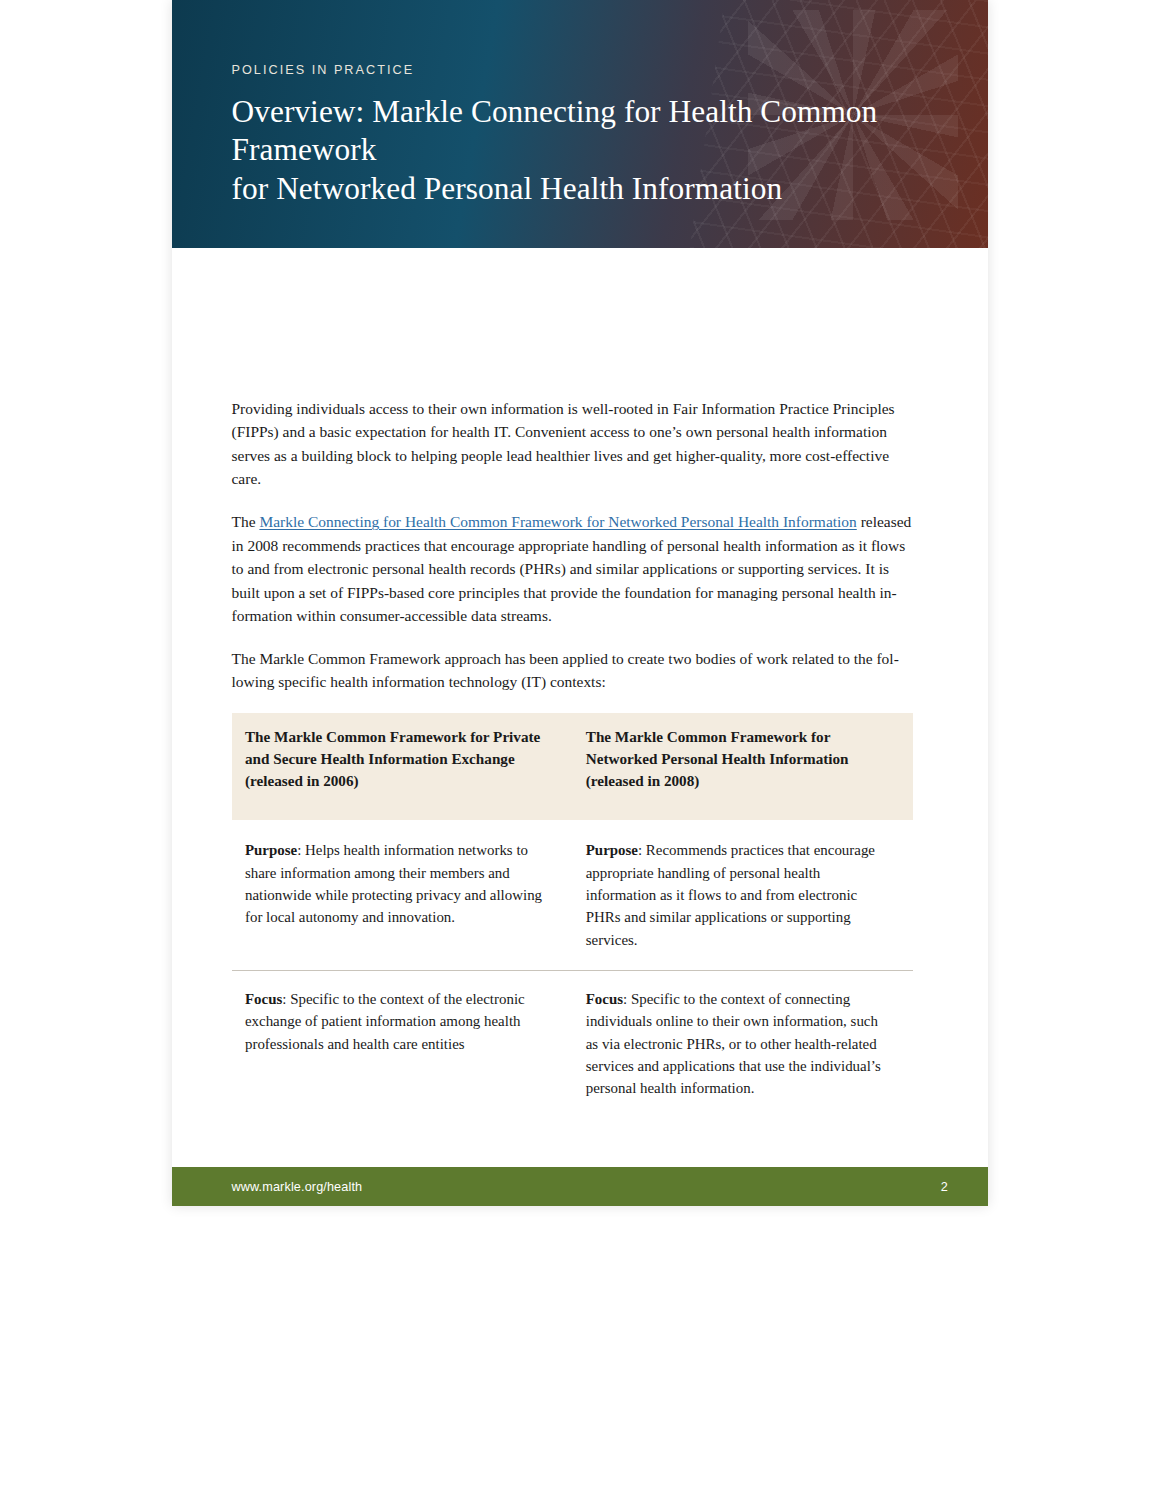Policies in Practice
Overview: Markle Connecting for Health Common Framework
for Networked Personal Health Information
Providing individuals access to their own information is well-rooted in Fair Information Practice Principles (FIPPs) and a basic expectation for health IT. Convenient access to one’s own personal health information serves as a building block to helping people lead healthier lives and get higher-quality, more cost-effective care.
The Markle Connecting for Health Common Framework for Networked Personal Health Information released in 2008 recommends practices that encourage appropriate handling of personal health information as it flows to and from electronic personal health records (PHRs) and similar applications or supporting services. It is built upon a set of FIPPs-based core principles that provide the foundation for managing personal health information within consumer-accessible data streams.
The Markle Common Framework approach has been applied to create two bodies of work related to the following specific health information technology (IT) contexts:
| The Markle Common Framework for Private and Secure Health Information Exchange (released in 2006) | The Markle Common Framework for Networked Personal Health Information (released in 2008) |
| --- | --- |
| Purpose : Helps health information networks to share information among their members and nationwide while protecting privacy and allowing for local autonomy and innovation. | Purpose : Recommends practices that encourage appropriate handling of personal health information as it flows to and from electronic PHRs and similar applications or supporting services. |
| Focus : Specific to the context of the electronic exchange of patient information among health professionals and health care entities | Focus : Specific to the context of connecting individuals online to their own information, such as via electronic PHRs, or to other health-related services and applications that use the individual’s personal health information. |
www.markle.org/health 2